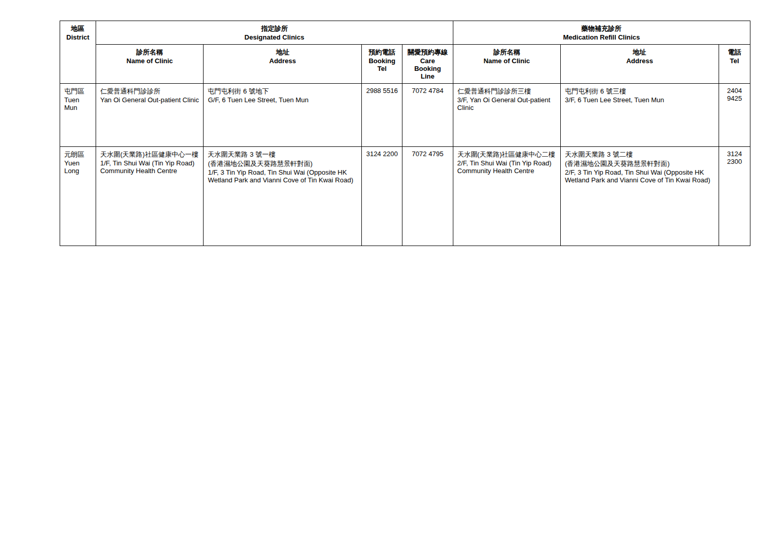| | 地區 District | 指定診所 Designated Clinics | 藥物補充診所 Medication Refill Clinics |
| --- | --- | --- | --- |
| 診所名稱 Name of Clinic | 地址 Address | 預約電話 Booking Tel | 關愛預約專線 Care Booking Line | 診所名稱 Name of Clinic | 地址 Address | 電話 Tel |
| | 屯門區 Tuen Mun | 仁愛普通科門診診所 Yan Oi General Out-patient Clinic | 屯門屯利街 6 號地下 G/F, 6 Tuen Lee Street, Tuen Mun | 2988 5516 | 7072 4784 | 仁愛普通科門診診所三樓 3/F, Yan Oi General Out-patient Clinic | 屯門屯利街 6 號三樓 3/F, 6 Tuen Lee Street, Tuen Mun | 2404 9425 |
| | 元朗區 Yuen Long | 天水圍(天業路)社區健康中心一樓 1/F, Tin Shui Wai (Tin Yip Road) Community Health Centre | 天水圍天業路 3 號一樓 (香港濕地公園及天葵路慧景軒對面) 1/F, 3 Tin Yip Road, Tin Shui Wai (Opposite HK Wetland Park and Vianni Cove of Tin Kwai Road) | 3124 2200 | 7072 4795 | 天水圍(天業路)社區健康中心二樓 2/F, Tin Shui Wai (Tin Yip Road) Community Health Centre | 天水圍天業路 3 號二樓 (香港濕地公園及天葵路慧景軒對面) 2/F, 3 Tin Yip Road, Tin Shui Wai (Opposite HK Wetland Park and Vianni Cove of Tin Kwai Road) | 3124 2300 |